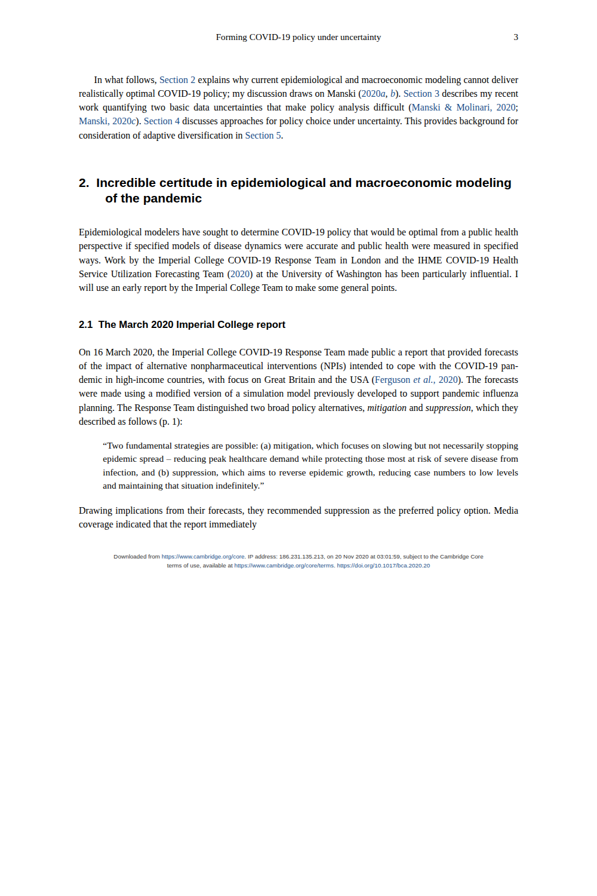Forming COVID-19 policy under uncertainty 3
In what follows, Section 2 explains why current epidemiological and macroeconomic modeling cannot deliver realistically optimal COVID-19 policy; my discussion draws on Manski (2020a, b). Section 3 describes my recent work quantifying two basic data uncertainties that make policy analysis difficult (Manski & Molinari, 2020; Manski, 2020c). Section 4 discusses approaches for policy choice under uncertainty. This provides background for consideration of adaptive diversification in Section 5.
2. Incredible certitude in epidemiological and macroeconomic modeling of the pandemic
Epidemiological modelers have sought to determine COVID-19 policy that would be optimal from a public health perspective if specified models of disease dynamics were accurate and public health were measured in specified ways. Work by the Imperial College COVID-19 Response Team in London and the IHME COVID-19 Health Service Utilization Forecasting Team (2020) at the University of Washington has been particularly influential. I will use an early report by the Imperial College Team to make some general points.
2.1 The March 2020 Imperial College report
On 16 March 2020, the Imperial College COVID-19 Response Team made public a report that provided forecasts of the impact of alternative nonpharmaceutical interventions (NPIs) intended to cope with the COVID-19 pandemic in high-income countries, with focus on Great Britain and the USA (Ferguson et al., 2020). The forecasts were made using a modified version of a simulation model previously developed to support pandemic influenza planning. The Response Team distinguished two broad policy alternatives, mitigation and suppression, which they described as follows (p. 1):
“Two fundamental strategies are possible: (a) mitigation, which focuses on slowing but not necessarily stopping epidemic spread – reducing peak healthcare demand while protecting those most at risk of severe disease from infection, and (b) suppression, which aims to reverse epidemic growth, reducing case numbers to low levels and maintaining that situation indefinitely.”
Drawing implications from their forecasts, they recommended suppression as the preferred policy option. Media coverage indicated that the report immediately
Downloaded from https://www.cambridge.org/core. IP address: 186.231.135.213, on 20 Nov 2020 at 03:01:59, subject to the Cambridge Core
terms of use, available at https://www.cambridge.org/core/terms. https://doi.org/10.1017/bca.2020.20